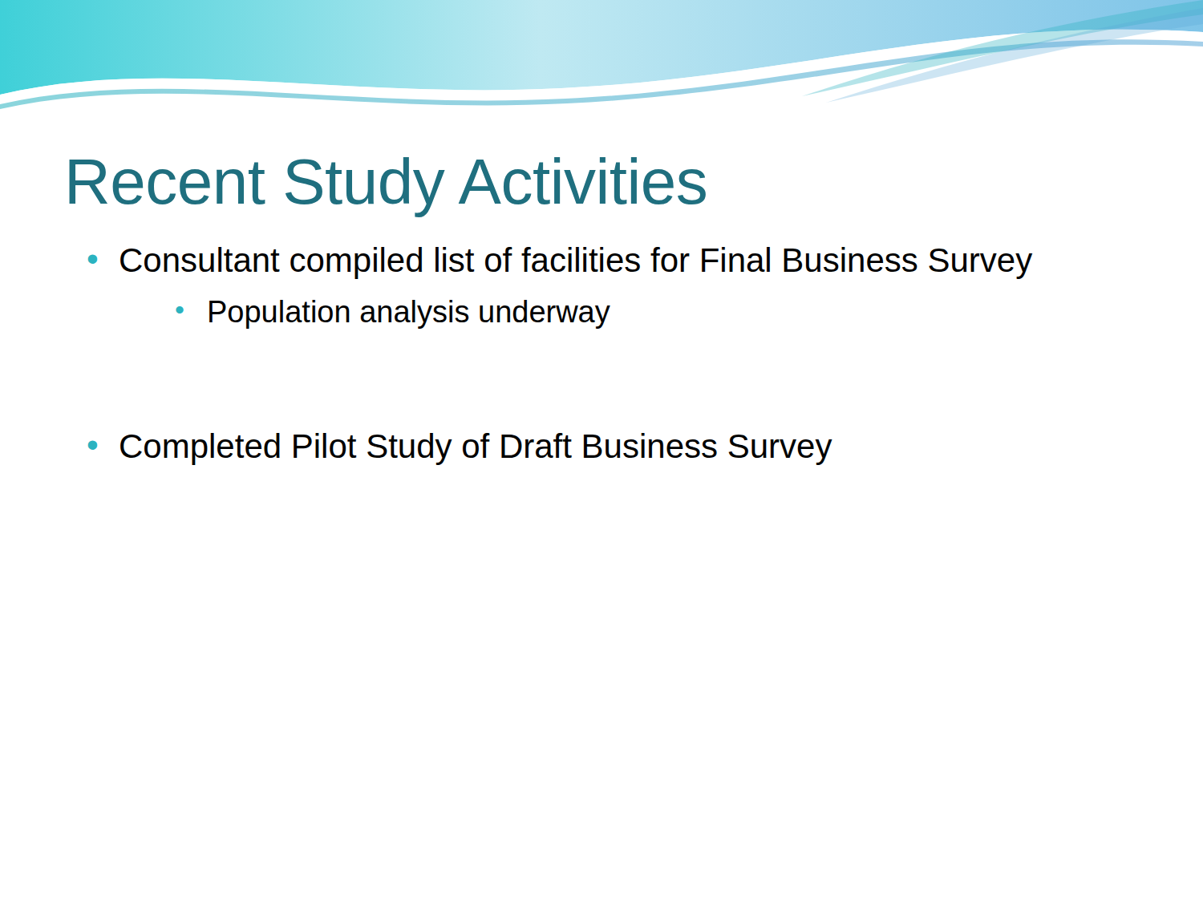Recent Study Activities
Consultant compiled list of facilities for Final Business Survey
Population analysis underway
Completed Pilot Study of Draft Business Survey